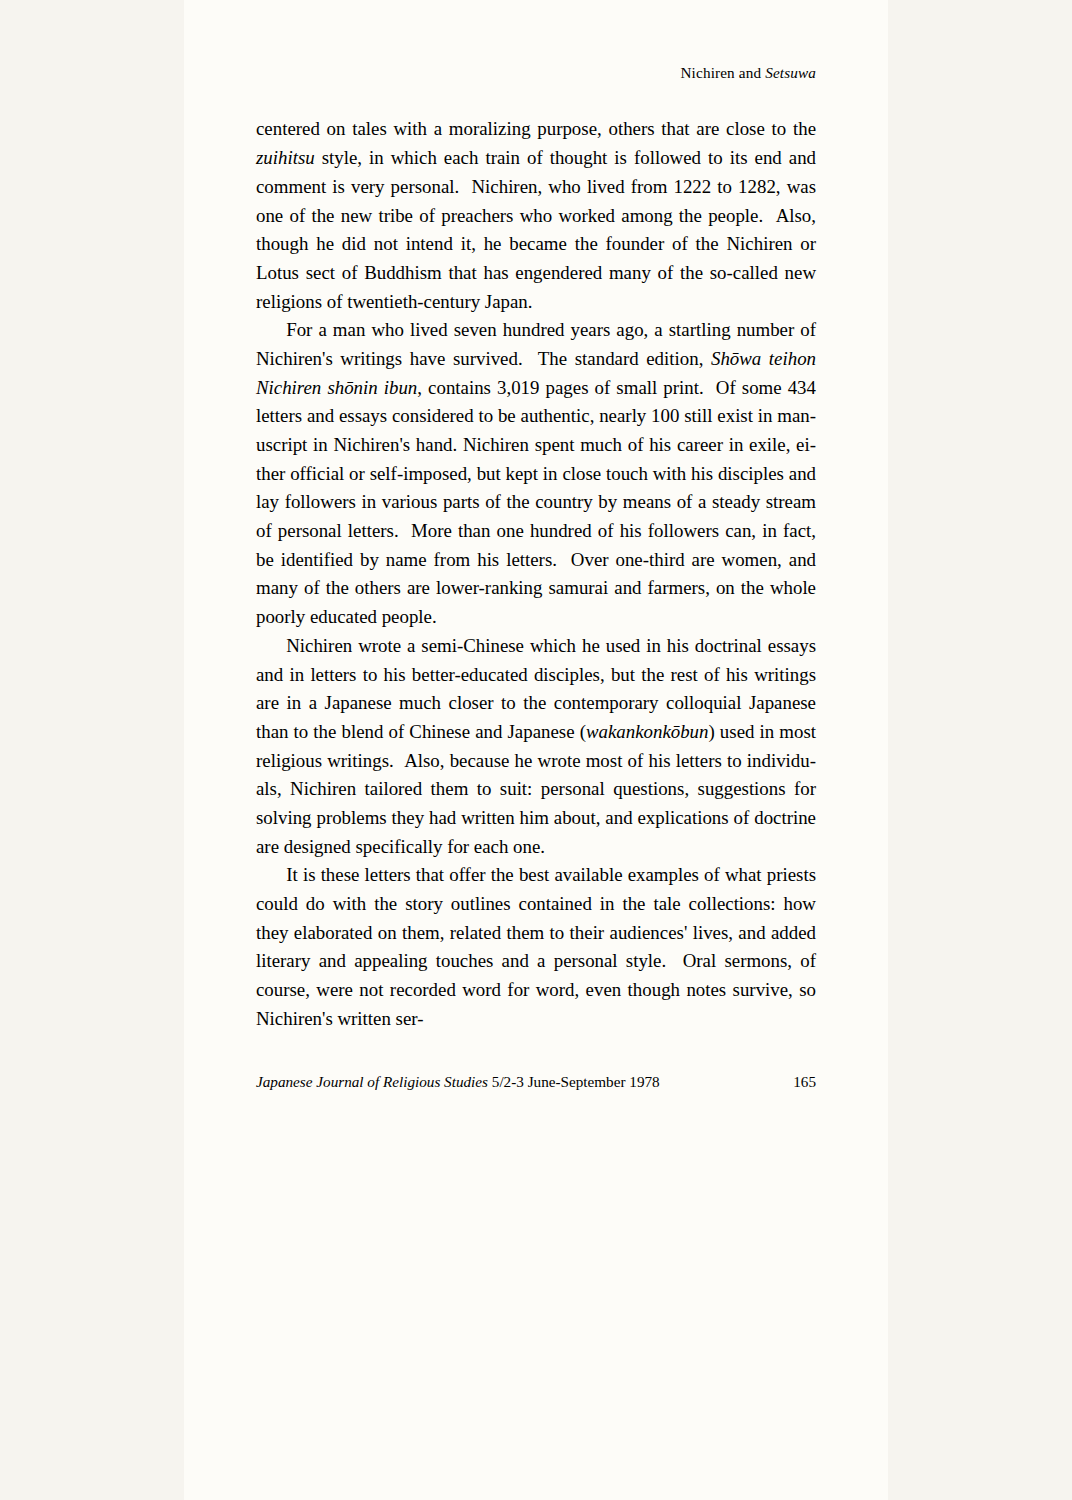Nichiren and Setsuwa
centered on tales with a moralizing purpose, others that are close to the zuihitsu style, in which each train of thought is follow­ed to its end and comment is very personal. Nichiren, who lived from 1222 to 1282, was one of the new tribe of preachers who worked among the people. Also, though he did not intend it, he became the founder of the Nichiren or Lotus sect of Bud­dhism that has engendered many of the so-called new religions of twentieth-century Japan.
For a man who lived seven hundred years ago, a startling number of Nichiren's writings have survived. The standard edition, Shōwa teihon Nichiren shōnin ibun, contains 3,019 pages of small print. Of some 434 letters and essays considered to be authentic, nearly 100 still exist in manuscript in Nichiren's hand. Nichiren spent much of his career in exile, either official or self-imposed, but kept in close touch with his disciples and lay fol­lowers in various parts of the country by means of a steady stream of personal letters. More than one hundred of his followers can, in fact, be identified by name from his letters. Over one-third are women, and many of the others are lower-ranking samurai and farmers, on the whole poorly educated people.
Nichiren wrote a semi-Chinese which he used in his doctrinal essays and in letters to his better-educated disciples, but the rest of his writings are in a Japanese much closer to the contemporary colloquial Japanese than to the blend of Chinese and Japanese (wakankonkōbun) used in most religious writings. Also, because he wrote most of his letters to individuals, Nichiren tailored them to suit: personal questions, suggestions for solving problems they had written him about, and explications of doctrine are designed specifically for each one.
It is these letters that offer the best available examples of what priests could do with the story outlines contained in the tale collections: how they elaborated on them, related them to their audiences' lives, and added literary and appealing touches and a personal style. Oral sermons, of course, were not recorded word for word, even though notes survive, so Nichiren's written ser-
Japanese Journal of Religious Studies 5/2-3 June-September 1978
165